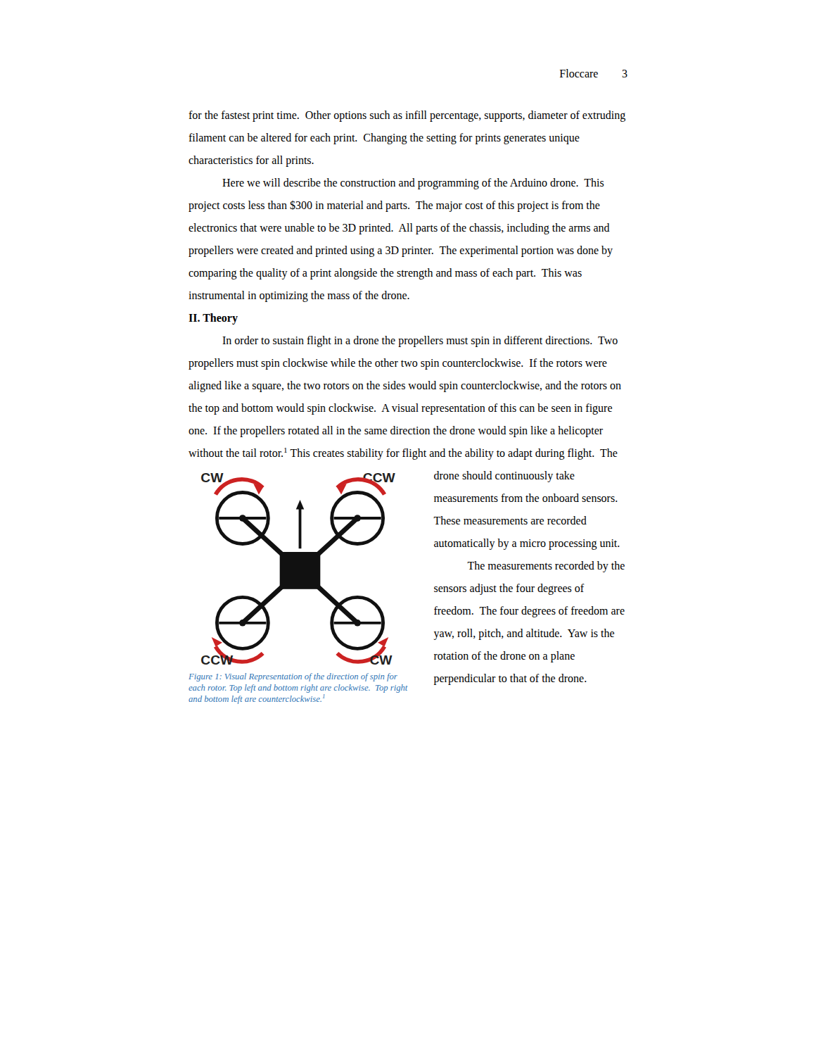Floccare3
for the fastest print time. Other options such as infill percentage, supports, diameter of extruding filament can be altered for each print. Changing the setting for prints generates unique characteristics for all prints.
Here we will describe the construction and programming of the Arduino drone. This project costs less than $300 in material and parts. The major cost of this project is from the electronics that were unable to be 3D printed. All parts of the chassis, including the arms and propellers were created and printed using a 3D printer. The experimental portion was done by comparing the quality of a print alongside the strength and mass of each part. This was instrumental in optimizing the mass of the drone.
II. Theory
In order to sustain flight in a drone the propellers must spin in different directions. Two propellers must spin clockwise while the other two spin counterclockwise. If the rotors were aligned like a square, the two rotors on the sides would spin counterclockwise, and the rotors on the top and bottom would spin clockwise. A visual representation of this can be seen in figure one. If the propellers rotated all in the same direction the drone would spin like a helicopter without the tail rotor.1 This creates stability for flight and the ability to adapt during flight. The
Figure 1: Visual Representation of the direction of spin for each rotor. Top left and bottom right are clockwise. Top right and bottom left are counterclockwise.1
drone should continuously take measurements from the onboard sensors. These measurements are recorded automatically by a micro processing unit.
The measurements recorded by the sensors adjust the four degrees of freedom. The four degrees of freedom are yaw, roll, pitch, and altitude. Yaw is the rotation of the drone on a plane perpendicular to that of the drone.